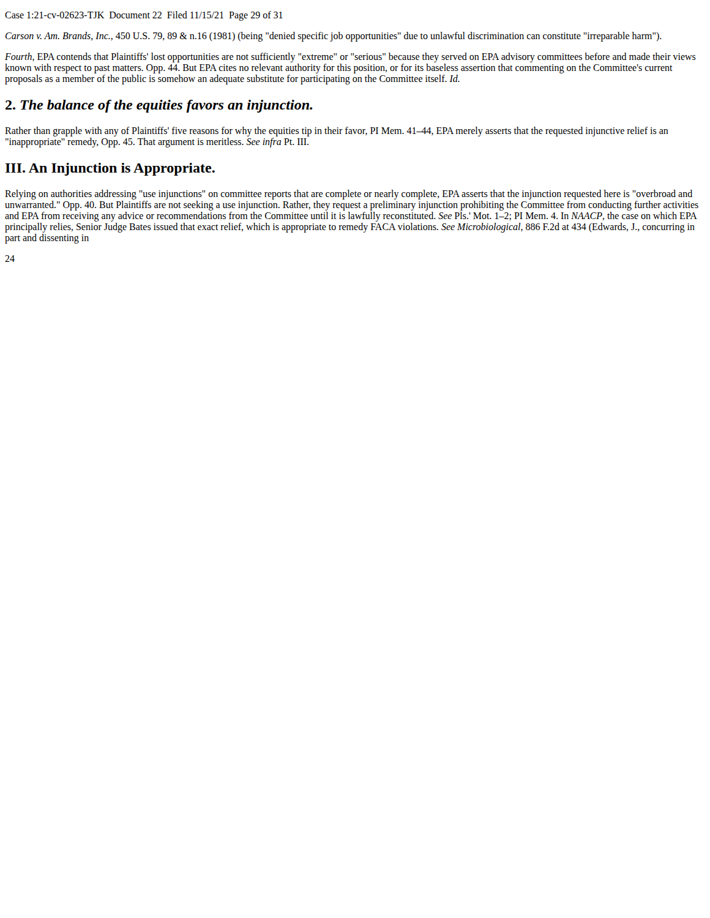Case 1:21-cv-02623-TJK Document 22 Filed 11/15/21 Page 29 of 31
Carson v. Am. Brands, Inc., 450 U.S. 79, 89 & n.16 (1981) (being "denied specific job opportunities" due to unlawful discrimination can constitute "irreparable harm").
Fourth, EPA contends that Plaintiffs' lost opportunities are not sufficiently "extreme" or "serious" because they served on EPA advisory committees before and made their views known with respect to past matters. Opp. 44. But EPA cites no relevant authority for this position, or for its baseless assertion that commenting on the Committee's current proposals as a member of the public is somehow an adequate substitute for participating on the Committee itself. Id.
2. The balance of the equities favors an injunction.
Rather than grapple with any of Plaintiffs' five reasons for why the equities tip in their favor, PI Mem. 41–44, EPA merely asserts that the requested injunctive relief is an "inappropriate" remedy, Opp. 45. That argument is meritless. See infra Pt. III.
III. An Injunction is Appropriate.
Relying on authorities addressing "use injunctions" on committee reports that are complete or nearly complete, EPA asserts that the injunction requested here is "overbroad and unwarranted." Opp. 40. But Plaintiffs are not seeking a use injunction. Rather, they request a preliminary injunction prohibiting the Committee from conducting further activities and EPA from receiving any advice or recommendations from the Committee until it is lawfully reconstituted. See Pls.' Mot. 1–2; PI Mem. 4. In NAACP, the case on which EPA principally relies, Senior Judge Bates issued that exact relief, which is appropriate to remedy FACA violations. See Microbiological, 886 F.2d at 434 (Edwards, J., concurring in part and dissenting in
24